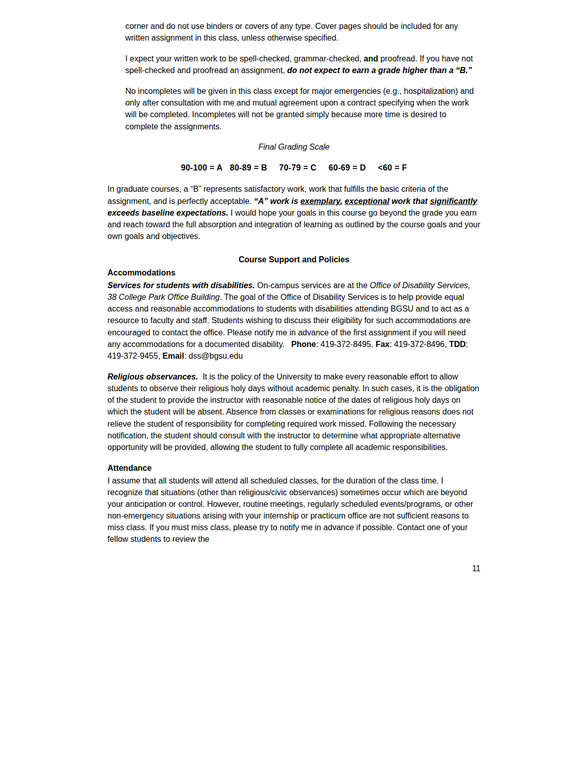corner and do not use binders or covers of any type. Cover pages should be included for any written assignment in this class, unless otherwise specified.
I expect your written work to be spell-checked, grammar-checked, and proofread. If you have not spell-checked and proofread an assignment, do not expect to earn a grade higher than a “B.”
No incompletes will be given in this class except for major emergencies (e.g., hospitalization) and only after consultation with me and mutual agreement upon a contract specifying when the work will be completed. Incompletes will not be granted simply because more time is desired to complete the assignments.
Final Grading Scale
90-100 = A 80-89 = B 70-79 = C 60-69 = D <60 = F
In graduate courses, a “B” represents satisfactory work, work that fulfills the basic criteria of the assignment, and is perfectly acceptable. “A” work is exemplary, exceptional work that significantly exceeds baseline expectations. I would hope your goals in this course go beyond the grade you earn and reach toward the full absorption and integration of learning as outlined by the course goals and your own goals and objectives.
Course Support and Policies
Accommodations
Services for students with disabilities. On-campus services are at the Office of Disability Services, 38 College Park Office Building. The goal of the Office of Disability Services is to help provide equal access and reasonable accommodations to students with disabilities attending BGSU and to act as a resource to faculty and staff. Students wishing to discuss their eligibility for such accommodations are encouraged to contact the office. Please notify me in advance of the first assignment if you will need any accommodations for a documented disability. Phone: 419-372-8495, Fax: 419-372-8496, TDD: 419-372-9455, Email: dss@bgsu.edu
Religious observances. It is the policy of the University to make every reasonable effort to allow students to observe their religious holy days without academic penalty. In such cases, it is the obligation of the student to provide the instructor with reasonable notice of the dates of religious holy days on which the student will be absent. Absence from classes or examinations for religious reasons does not relieve the student of responsibility for completing required work missed. Following the necessary notification, the student should consult with the instructor to determine what appropriate alternative opportunity will be provided, allowing the student to fully complete all academic responsibilities.
Attendance
I assume that all students will attend all scheduled classes, for the duration of the class time. I recognize that situations (other than religious/civic observances) sometimes occur which are beyond your anticipation or control. However, routine meetings, regularly scheduled events/programs, or other non-emergency situations arising with your internship or practicum office are not sufficient reasons to miss class. If you must miss class, please try to notify me in advance if possible. Contact one of your fellow students to review the
11